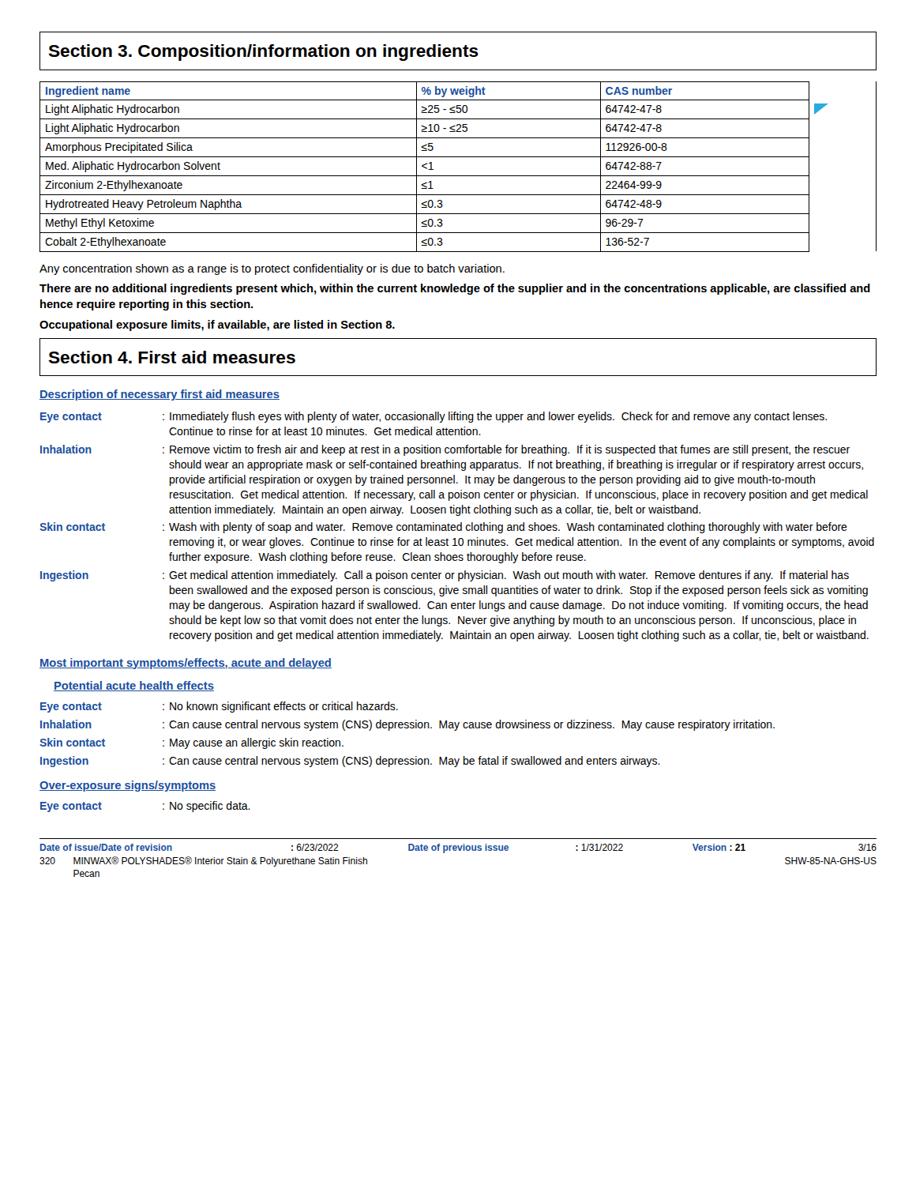Section 3. Composition/information on ingredients
| Ingredient name | % by weight | CAS number | |
| --- | --- | --- | --- |
| Light Aliphatic Hydrocarbon | ≥25 - ≤50 | 64742-47-8 | |
| Light Aliphatic Hydrocarbon | ≥10 - ≤25 | 64742-47-8 | |
| Amorphous Precipitated Silica | ≤5 | 112926-00-8 | |
| Med. Aliphatic Hydrocarbon Solvent | <1 | 64742-88-7 | |
| Zirconium 2-Ethylhexanoate | ≤1 | 22464-99-9 | |
| Hydrotreated Heavy Petroleum Naphtha | ≤0.3 | 64742-48-9 | |
| Methyl Ethyl Ketoxime | ≤0.3 | 96-29-7 | |
| Cobalt 2-Ethylhexanoate | ≤0.3 | 136-52-7 | |
Any concentration shown as a range is to protect confidentiality or is due to batch variation.
There are no additional ingredients present which, within the current knowledge of the supplier and in the concentrations applicable, are classified and hence require reporting in this section.
Occupational exposure limits, if available, are listed in Section 8.
Section 4. First aid measures
Description of necessary first aid measures
| Eye contact | : | Immediately flush eyes with plenty of water, occasionally lifting the upper and lower eyelids. Check for and remove any contact lenses. Continue to rinse for at least 10 minutes. Get medical attention. |
| Inhalation | : | Remove victim to fresh air and keep at rest in a position comfortable for breathing. If it is suspected that fumes are still present, the rescuer should wear an appropriate mask or self-contained breathing apparatus. If not breathing, if breathing is irregular or if respiratory arrest occurs, provide artificial respiration or oxygen by trained personnel. It may be dangerous to the person providing aid to give mouth-to-mouth resuscitation. Get medical attention. If necessary, call a poison center or physician. If unconscious, place in recovery position and get medical attention immediately. Maintain an open airway. Loosen tight clothing such as a collar, tie, belt or waistband. |
| Skin contact | : | Wash with plenty of soap and water. Remove contaminated clothing and shoes. Wash contaminated clothing thoroughly with water before removing it, or wear gloves. Continue to rinse for at least 10 minutes. Get medical attention. In the event of any complaints or symptoms, avoid further exposure. Wash clothing before reuse. Clean shoes thoroughly before reuse. |
| Ingestion | : | Get medical attention immediately. Call a poison center or physician. Wash out mouth with water. Remove dentures if any. If material has been swallowed and the exposed person is conscious, give small quantities of water to drink. Stop if the exposed person feels sick as vomiting may be dangerous. Aspiration hazard if swallowed. Can enter lungs and cause damage. Do not induce vomiting. If vomiting occurs, the head should be kept low so that vomit does not enter the lungs. Never give anything by mouth to an unconscious person. If unconscious, place in recovery position and get medical attention immediately. Maintain an open airway. Loosen tight clothing such as a collar, tie, belt or waistband. |
Most important symptoms/effects, acute and delayed
Potential acute health effects
| Eye contact | : | No known significant effects or critical hazards. |
| Inhalation | : | Can cause central nervous system (CNS) depression. May cause drowsiness or dizziness. May cause respiratory irritation. |
| Skin contact | : | May cause an allergic skin reaction. |
| Ingestion | : | Can cause central nervous system (CNS) depression. May be fatal if swallowed and enters airways. |
Over-exposure signs/symptoms
| Eye contact | : | No specific data. |
| Date of issue/Date of revision | : 6/23/2022 | Date of previous issue | : 1/31/2022 | Version : 21 | 3/16 |
| 320 | MINWAX® POLYSHADES® Interior Stain & Polyurethane Satin Finish Pecan | SHW-85-NA-GHS-US |